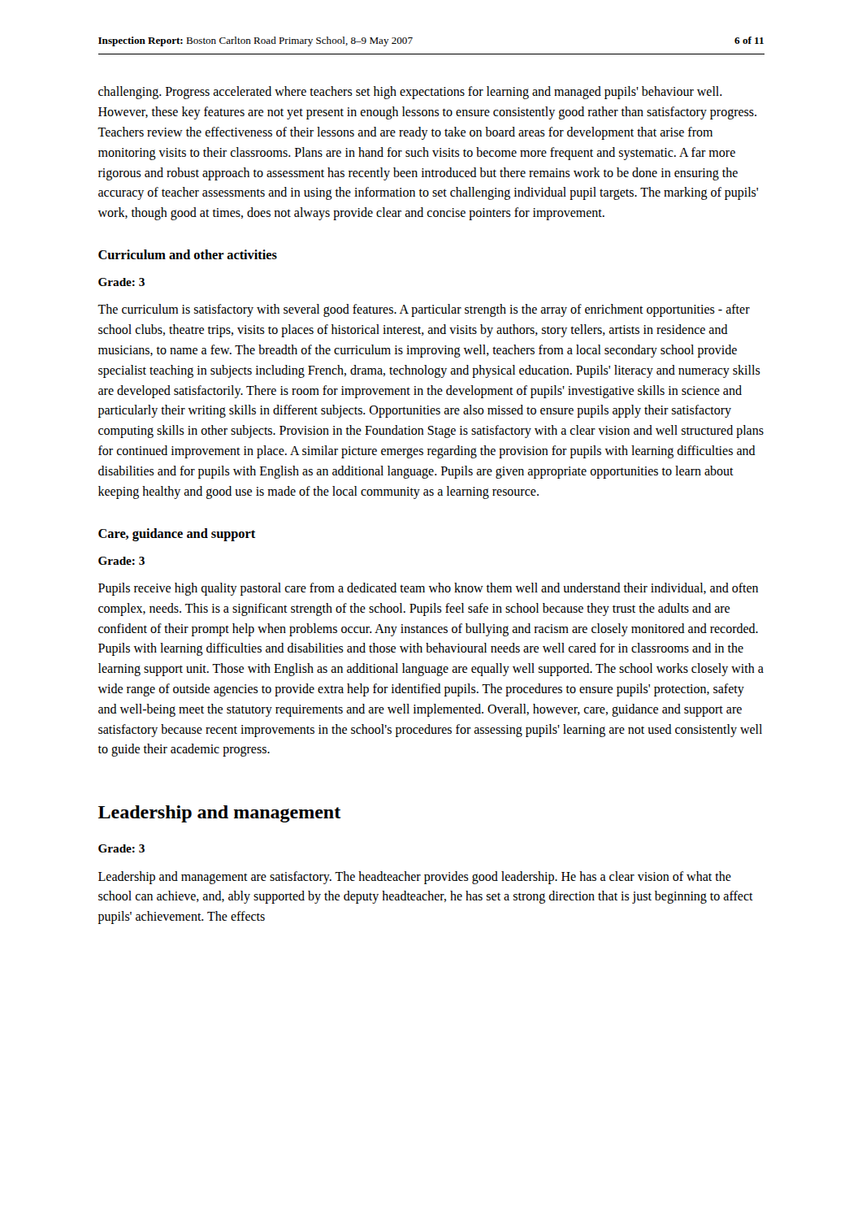Inspection Report: Boston Carlton Road Primary School, 8–9 May 2007 6 of 11
challenging. Progress accelerated where teachers set high expectations for learning and managed pupils' behaviour well. However, these key features are not yet present in enough lessons to ensure consistently good rather than satisfactory progress. Teachers review the effectiveness of their lessons and are ready to take on board areas for development that arise from monitoring visits to their classrooms. Plans are in hand for such visits to become more frequent and systematic. A far more rigorous and robust approach to assessment has recently been introduced but there remains work to be done in ensuring the accuracy of teacher assessments and in using the information to set challenging individual pupil targets. The marking of pupils' work, though good at times, does not always provide clear and concise pointers for improvement.
Curriculum and other activities
Grade: 3
The curriculum is satisfactory with several good features. A particular strength is the array of enrichment opportunities - after school clubs, theatre trips, visits to places of historical interest, and visits by authors, story tellers, artists in residence and musicians, to name a few. The breadth of the curriculum is improving well, teachers from a local secondary school provide specialist teaching in subjects including French, drama, technology and physical education. Pupils' literacy and numeracy skills are developed satisfactorily. There is room for improvement in the development of pupils' investigative skills in science and particularly their writing skills in different subjects. Opportunities are also missed to ensure pupils apply their satisfactory computing skills in other subjects. Provision in the Foundation Stage is satisfactory with a clear vision and well structured plans for continued improvement in place. A similar picture emerges regarding the provision for pupils with learning difficulties and disabilities and for pupils with English as an additional language. Pupils are given appropriate opportunities to learn about keeping healthy and good use is made of the local community as a learning resource.
Care, guidance and support
Grade: 3
Pupils receive high quality pastoral care from a dedicated team who know them well and understand their individual, and often complex, needs. This is a significant strength of the school. Pupils feel safe in school because they trust the adults and are confident of their prompt help when problems occur. Any instances of bullying and racism are closely monitored and recorded. Pupils with learning difficulties and disabilities and those with behavioural needs are well cared for in classrooms and in the learning support unit. Those with English as an additional language are equally well supported. The school works closely with a wide range of outside agencies to provide extra help for identified pupils. The procedures to ensure pupils' protection, safety and well-being meet the statutory requirements and are well implemented. Overall, however, care, guidance and support are satisfactory because recent improvements in the school's procedures for assessing pupils' learning are not used consistently well to guide their academic progress.
Leadership and management
Grade: 3
Leadership and management are satisfactory. The headteacher provides good leadership. He has a clear vision of what the school can achieve, and, ably supported by the deputy headteacher, he has set a strong direction that is just beginning to affect pupils' achievement. The effects